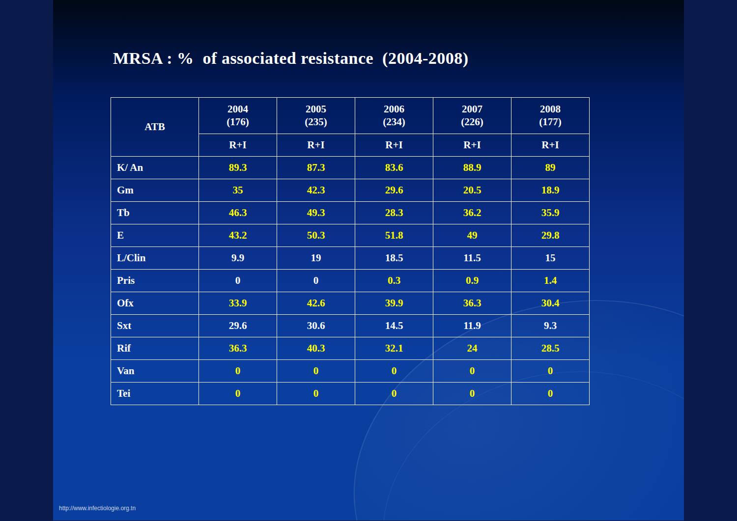MRSA : % of associated resistance (2004-2008)
| ATB | 2004 (176) | 2005 (235) | 2006 (234) | 2007 (226) | 2008 (177) |
| --- | --- | --- | --- | --- | --- |
| R+I | R+I | R+I | R+I | R+I |
| K/ An | 89.3 | 87.3 | 83.6 | 88.9 | 89 |
| Gm | 35 | 42.3 | 29.6 | 20.5 | 18.9 |
| Tb | 46.3 | 49.3 | 28.3 | 36.2 | 35.9 |
| E | 43.2 | 50.3 | 51.8 | 49 | 29.8 |
| L/Clin | 9.9 | 19 | 18.5 | 11.5 | 15 |
| Pris | 0 | 0 | 0.3 | 0.9 | 1.4 |
| Ofx | 33.9 | 42.6 | 39.9 | 36.3 | 30.4 |
| Sxt | 29.6 | 30.6 | 14.5 | 11.9 | 9.3 |
| Rif | 36.3 | 40.3 | 32.1 | 24 | 28.5 |
| Van | 0 | 0 | 0 | 0 | 0 |
| Tei | 0 | 0 | 0 | 0 | 0 |
http://www.infectiologie.org.tn